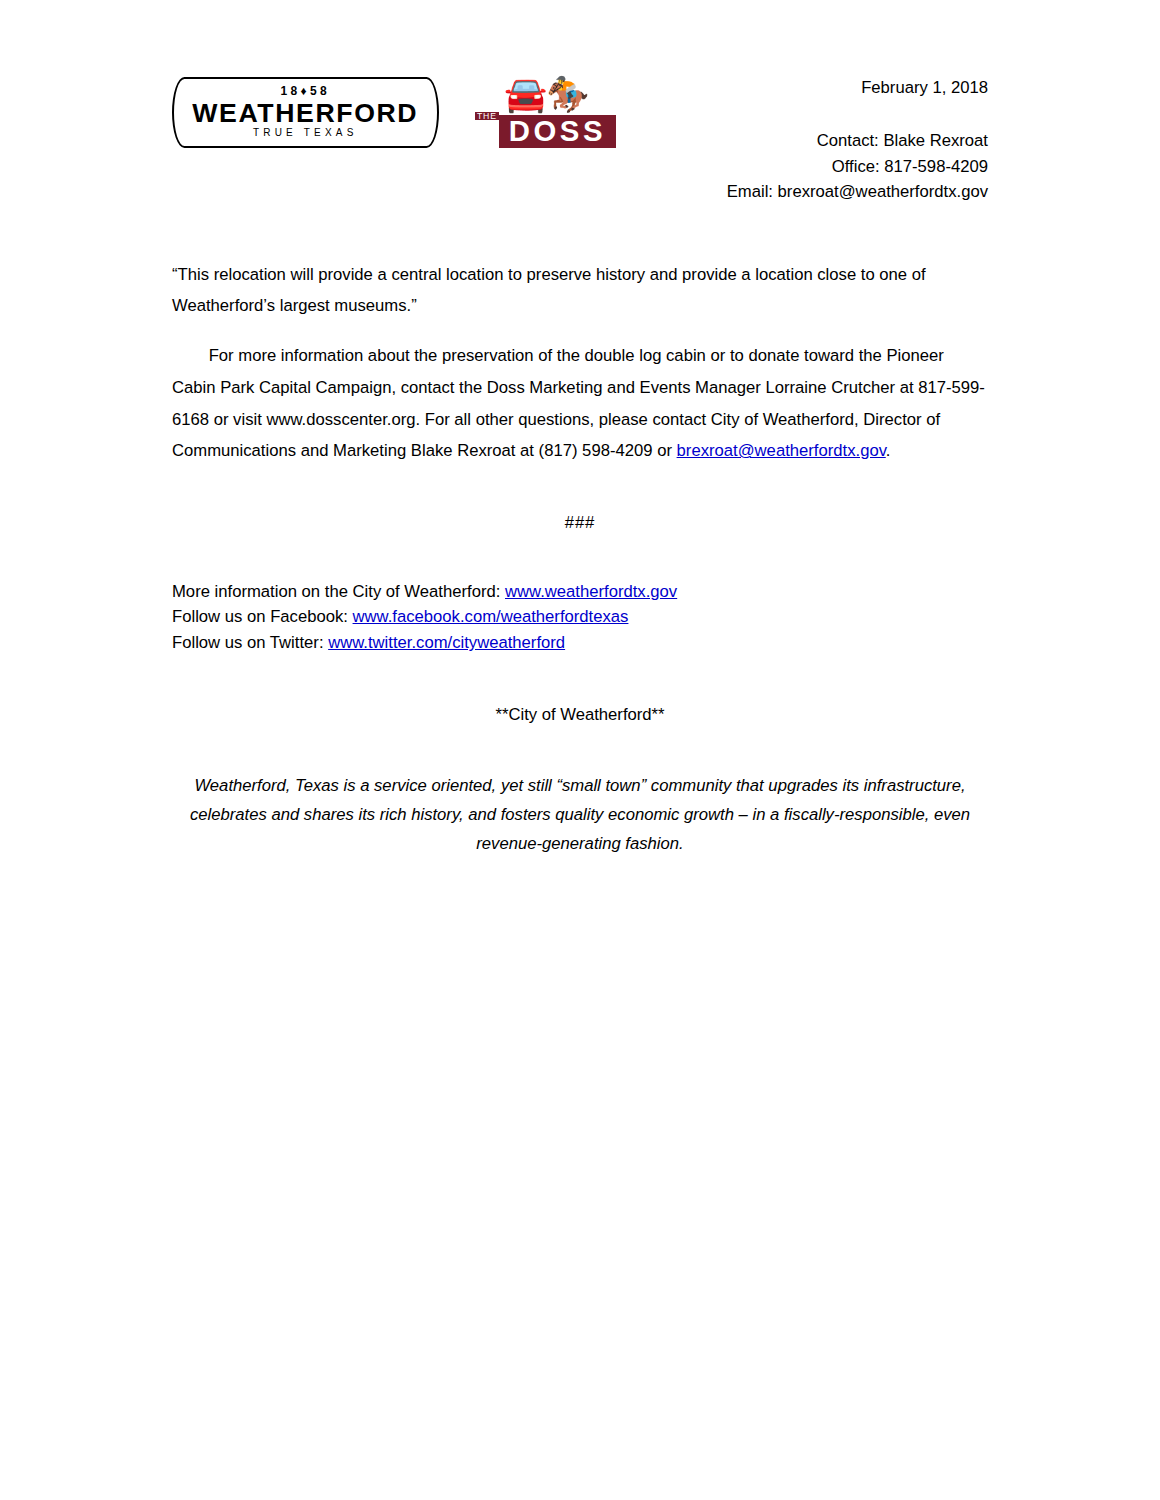18♦58
WEATHERFORD
TRUE TEXAS
🚘🏇
THE DOSS
February 1, 2018
Contact: Blake Rexroat
Office: 817-598-4209
Email: brexroat@weatherfordtx.gov
“This relocation will provide a central location to preserve history and provide a location close to one of Weatherford’s largest museums.”
For more information about the preservation of the double log cabin or to donate toward the Pioneer Cabin Park Capital Campaign, contact the Doss Marketing and Events Manager Lorraine Crutcher at 817-599-6168 or visit www.dosscenter.org. For all other questions, please contact City of Weatherford, Director of Communications and Marketing Blake Rexroat at (817) 598-4209 or brexroat@weatherfordtx.gov.
###
More information on the City of Weatherford: www.weatherfordtx.gov
Follow us on Facebook: www.facebook.com/weatherfordtexas
Follow us on Twitter: www.twitter.com/cityweatherford
**City of Weatherford**
Weatherford, Texas is a service oriented, yet still “small town” community that upgrades its infrastructure, celebrates and shares its rich history, and fosters quality economic growth – in a fiscally-responsible, even revenue-generating fashion.